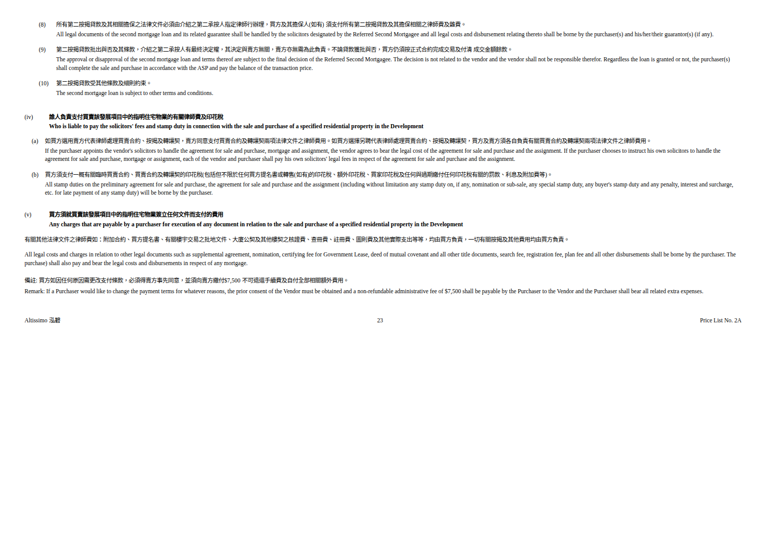(8)
所有第二按揭貸款及其相關擔保之法律文件必須由介紹之第二承按人指定律師行辦理，買方及其擔保人(如有) 須支付所有第二按揭貸款及其擔保相關之律師費及雜費。
All legal documents of the second mortgage loan and its related guarantee shall be handled by the solicitors designated by the Referred Second Mortgagee and all legal costs and disbursement relating thereto shall be borne by the purchaser(s) and his/her/their guarantor(s) (if any).
(9)
第二按揭貸款批出與否及其條款，介紹之第二承按人有最終決定權，其決定與賣方無關，賣方亦無需為此負責。不論貸款獲批與否，買方仍須按正式合約完成交易及付清 成交金額餘款。
The approval or disapproval of the second mortgage loan and terms thereof are subject to the final decision of the Referred Second Mortgagee. The decision is not related to the vendor and the vendor shall not be responsible therefor. Regardless the loan is granted or not, the purchaser(s) shall complete the sale and purchase in accordance with the ASP and pay the balance of the transaction price.
(10)
第二按揭貸款受其他條款及細則約束。
The second mortgage loan is subject to other terms and conditions.
(iv)
誰人負責支付買賣該發展項目中的指明住宅物業的有關律師費及印花稅
Who is liable to pay the solicitors' fees and stamp duty in connection with the sale and purchase of a specified residential property in the Development
(a)
如買方選用賣方代表律師處理買賣合約、按揭及轉讓契，賣方同意支付買賣合約及轉讓契兩項法律文件之律師費用。如買方選擇另聘代表律師處理買賣合約、按揭及轉讓契，買方及賣方須各自負責有關買賣合約及轉讓契兩項法律文件之律師費用。
If the purchaser appoints the vendor's solicitors to handle the agreement for sale and purchase, mortgage and assignment, the vendor agrees to bear the legal cost of the agreement for sale and purchase and the assignment. If the purchaser chooses to instruct his own solicitors to handle the agreement for sale and purchase, mortgage or assignment, each of the vendor and purchaser shall pay his own solicitors' legal fees in respect of the agreement for sale and purchase and the assignment.
(b)
買方須支付一概有關臨時買賣合約、買賣合約及轉讓契的印花稅(包括但不限於任何買方提名書或轉售(如有)的印花稅、額外印花稅、買家印花稅及任何與過期繳付任何印花稅有關的罰款、利息及附加費等)。
All stamp duties on the preliminary agreement for sale and purchase, the agreement for sale and purchase and the assignment (including without limitation any stamp duty on, if any, nomination or sub-sale, any special stamp duty, any buyer's stamp duty and any penalty, interest and surcharge, etc. for late payment of any stamp duty) will be borne by the purchaser.
(v)
買方須就買賣該發展項目中的指明住宅物業簽立任何文件而支付的費用
Any charges that are payable by a purchaser for execution of any document in relation to the sale and purchase of a specified residential property in the Development
有關其他法律文件之律師費如：附加合約、買方提名書、有關樓宇交易之批地文件、大廈公契及其他樓契之核證費、查冊費、註冊費、圖則費及其他實際支出等等，均由買方負責，一切有關按揭及其他費用均由買方負責。
All legal costs and charges in relation to other legal documents such as supplemental agreement, nomination, certifying fee for Government Lease, deed of mutual covenant and all other title documents, search fee, registration fee, plan fee and all other disbursements shall be borne by the purchaser. The purchase) shall also pay and bear the legal costs and disbursements in respect of any mortgage.
備註: 買方如因任何原因需更改支付條款，必須得賣方事先同意，並須向賣方繳付$7,500 不可退還手續費及自付全部相關額外費用。
Remark: If a Purchaser would like to change the payment terms for whatever reasons, the prior consent of the Vendor must be obtained and a non-refundable administrative fee of $7,500 shall be payable by the Purchaser to the Vendor and the Purchaser shall bear all related extra expenses.
Altissimo 泓碧
23
Price List No. 2A